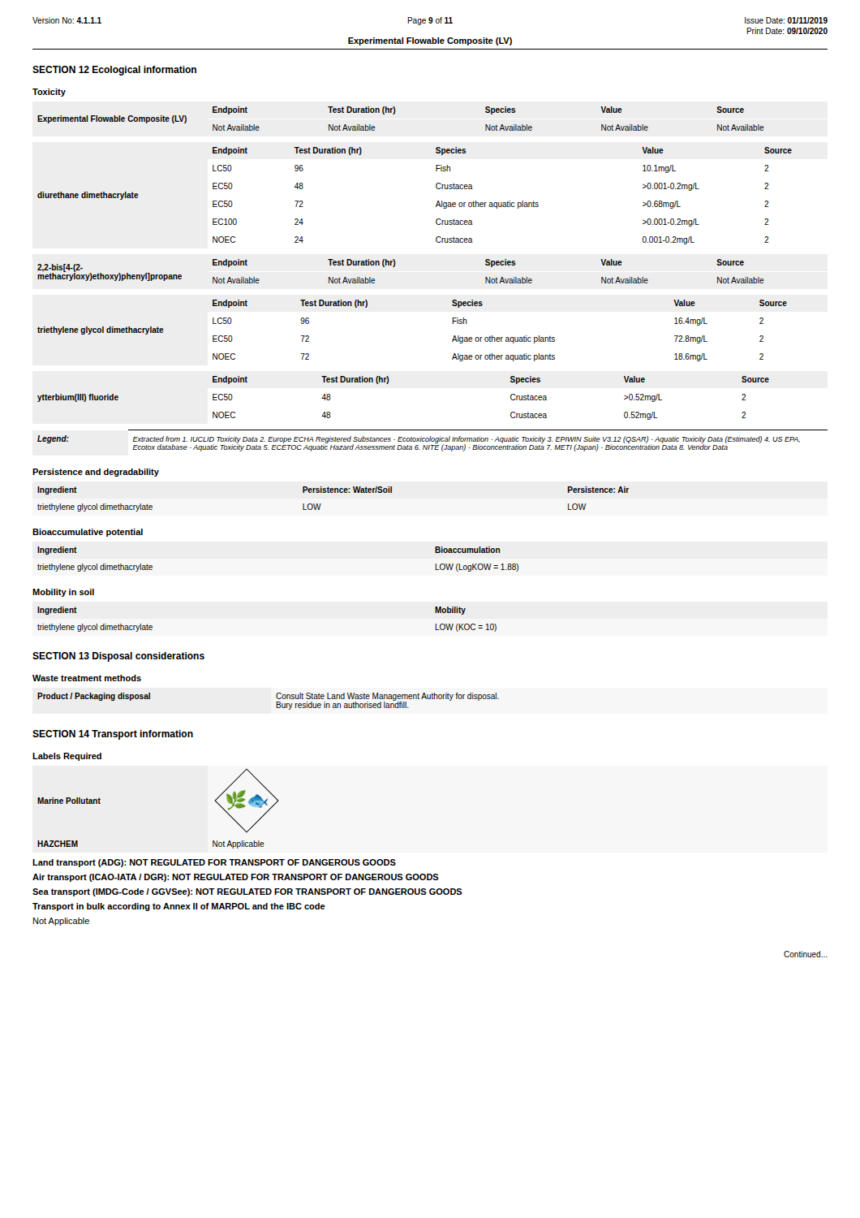Version No: 4.1.1.1
Page 9 of 11
Issue Date: 01/11/2019
Print Date: 09/10/2020
Experimental Flowable Composite (LV)
SECTION 12 Ecological information
Toxicity
| Experimental Flowable Composite (LV) | Endpoint | Test Duration (hr) | Species | Value | Source |
| Not Available | Not Available | Not Available | Not Available | Not Available |
| diurethane dimethacrylate | Endpoint | Test Duration (hr) | Species | Value | Source |
| LC50 | 96 | Fish | 10.1mg/L | 2 |
| EC50 | 48 | Crustacea | >0.001-0.2mg/L | 2 |
| EC50 | 72 | Algae or other aquatic plants | >0.68mg/L | 2 |
| EC100 | 24 | Crustacea | >0.001-0.2mg/L | 2 |
| NOEC | 24 | Crustacea | 0.001-0.2mg/L | 2 |
| 2,2-bis[4-(2-methacryloxy)ethoxy)phenyl]propane | Endpoint | Test Duration (hr) | Species | Value | Source |
| Not Available | Not Available | Not Available | Not Available | Not Available |
| triethylene glycol dimethacrylate | Endpoint | Test Duration (hr) | Species | Value | Source |
| LC50 | 96 | Fish | 16.4mg/L | 2 |
| EC50 | 72 | Algae or other aquatic plants | 72.8mg/L | 2 |
| NOEC | 72 | Algae or other aquatic plants | 18.6mg/L | 2 |
| ytterbium(III) fluoride | Endpoint | Test Duration (hr) | Species | Value | Source |
| EC50 | 48 | Crustacea | >0.52mg/L | 2 |
| NOEC | 48 | Crustacea | 0.52mg/L | 2 |
| Legend: | Extracted from 1. IUCLID Toxicity Data 2. Europe ECHA Registered Substances - Ecotoxicological Information - Aquatic Toxicity 3. EPIWIN Suite V3.12 (QSAR) - Aquatic Toxicity Data (Estimated) 4. US EPA, Ecotox database - Aquatic Toxicity Data 5. ECETOC Aquatic Hazard Assessment Data 6. NITE (Japan) - Bioconcentration Data 7. METI (Japan) - Bioconcentration Data 8. Vendor Data |
Persistence and degradability
| Ingredient | Persistence: Water/Soil | Persistence: Air |
| --- | --- | --- |
| triethylene glycol dimethacrylate | LOW | LOW |
Bioaccumulative potential
| Ingredient | Bioaccumulation |
| --- | --- |
| triethylene glycol dimethacrylate | LOW (LogKOW = 1.88) |
Mobility in soil
| Ingredient | Mobility |
| --- | --- |
| triethylene glycol dimethacrylate | LOW (KOC = 10) |
SECTION 13 Disposal considerations
Waste treatment methods
| Product / Packaging disposal | Consult State Land Waste Management Authority for disposal. Bury residue in an authorised landfill. |
SECTION 14 Transport information
Labels Required
| Marine Pollutant | 🌿🐟 |
| HAZCHEM | Not Applicable |
Land transport (ADG): NOT REGULATED FOR TRANSPORT OF DANGEROUS GOODS
Air transport (ICAO-IATA / DGR): NOT REGULATED FOR TRANSPORT OF DANGEROUS GOODS
Sea transport (IMDG-Code / GGVSee): NOT REGULATED FOR TRANSPORT OF DANGEROUS GOODS
Transport in bulk according to Annex II of MARPOL and the IBC code
Not Applicable
Continued...